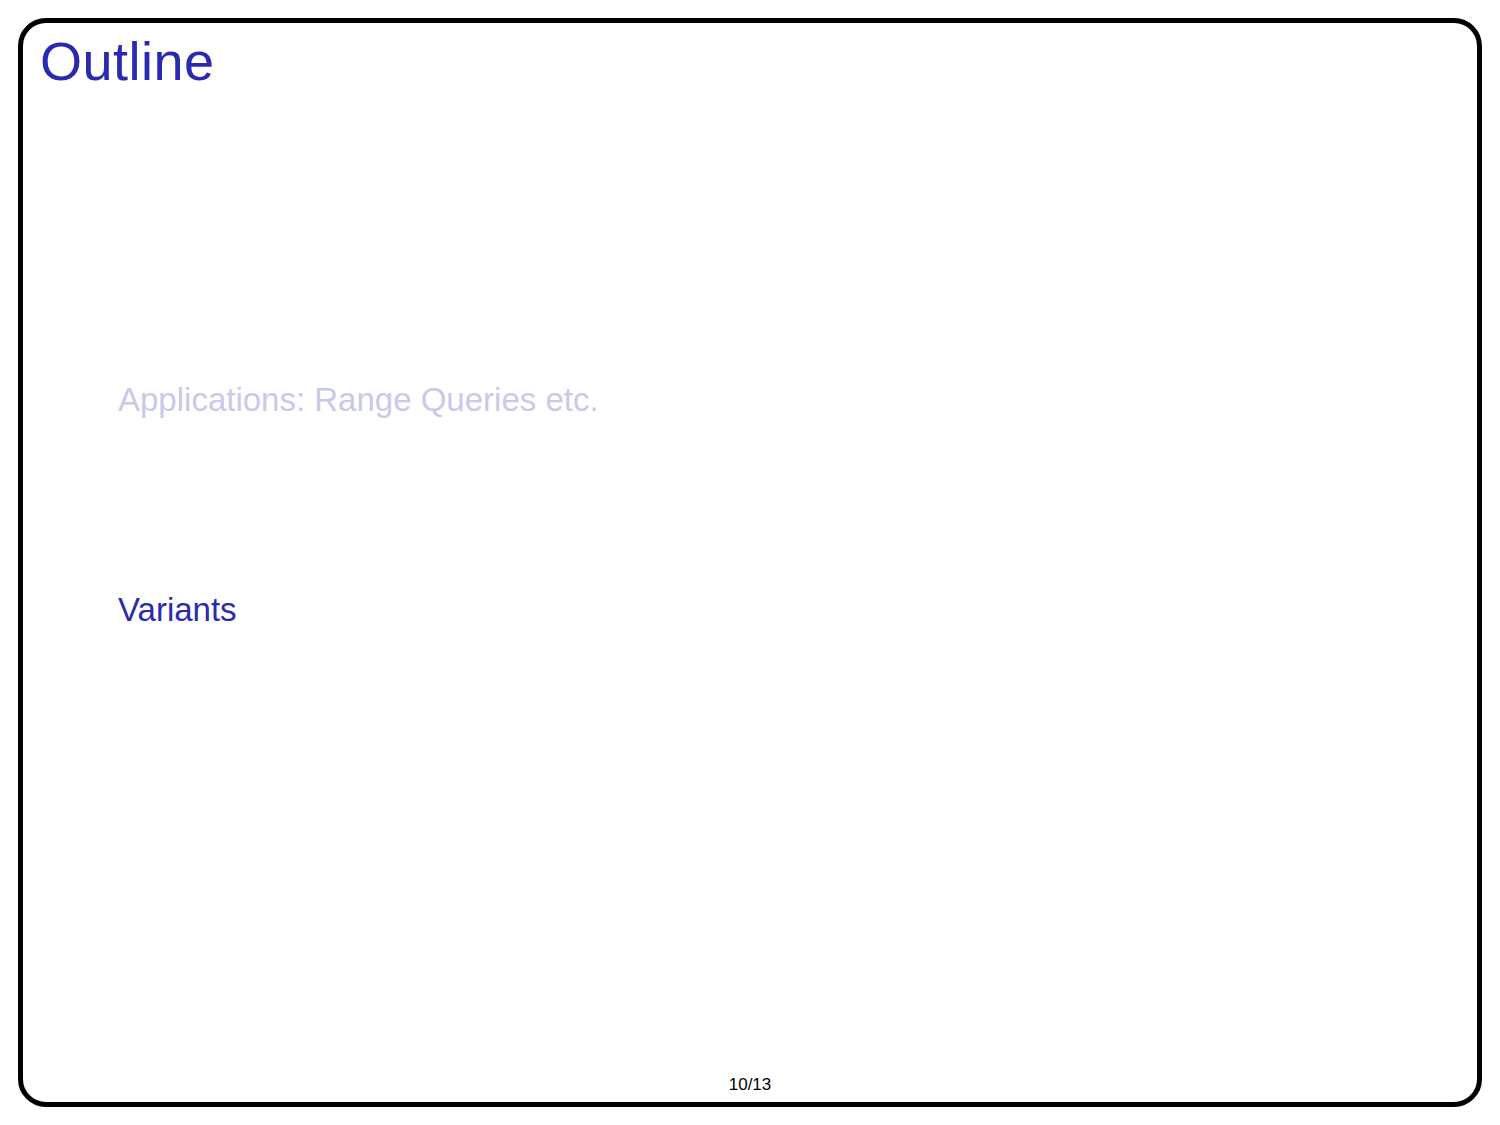Outline
Applications: Range Queries etc.
Variants
10/13